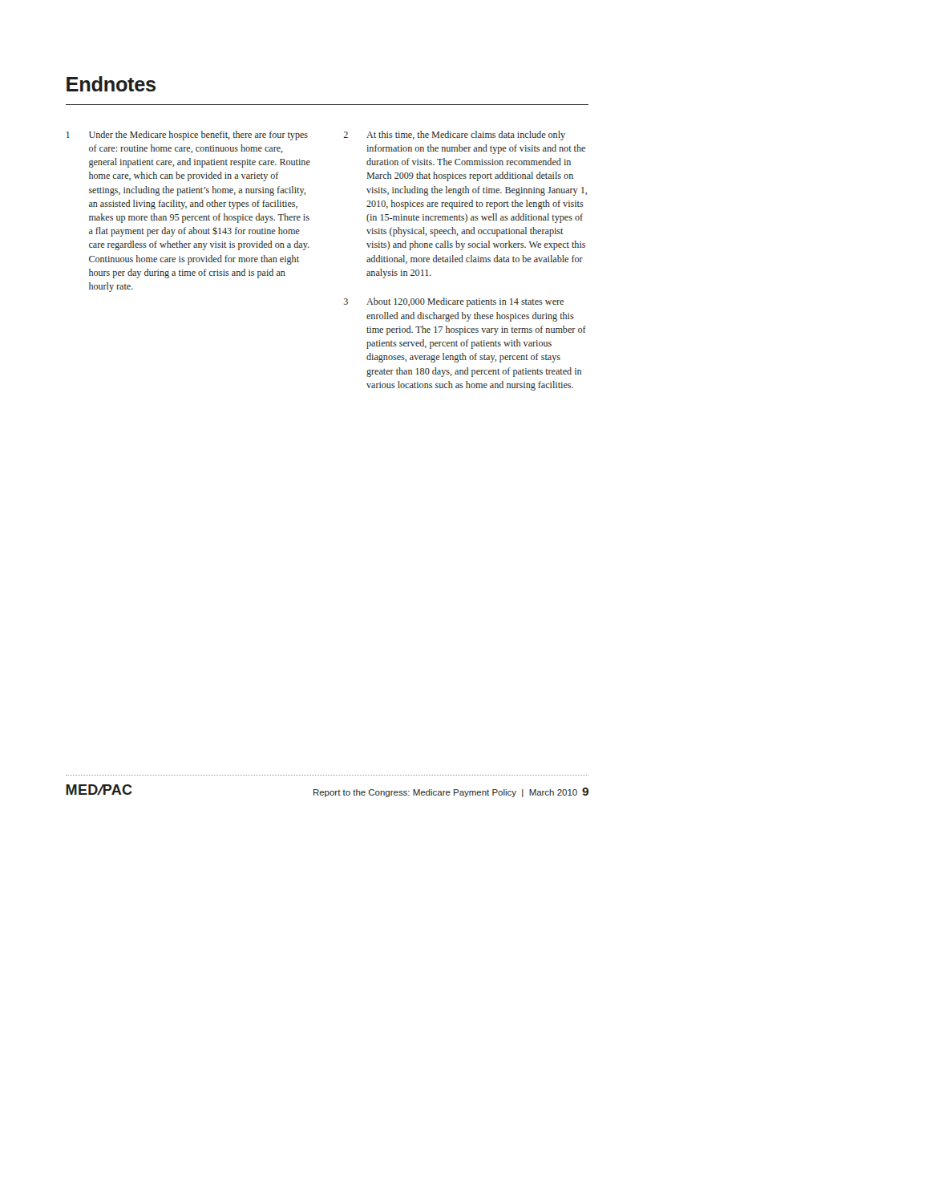Endnotes
1
Under the Medicare hospice benefit, there are four types of care: routine home care, continuous home care, general inpatient care, and inpatient respite care. Routine home care, which can be provided in a variety of settings, including the patient’s home, a nursing facility, an assisted living facility, and other types of facilities, makes up more than 95 percent of hospice days. There is a flat payment per day of about $143 for routine home care regardless of whether any visit is provided on a day. Continuous home care is provided for more than eight hours per day during a time of crisis and is paid an hourly rate.
2
At this time, the Medicare claims data include only information on the number and type of visits and not the duration of visits. The Commission recommended in March 2009 that hospices report additional details on visits, including the length of time. Beginning January 1, 2010, hospices are required to report the length of visits (in 15-minute increments) as well as additional types of visits (physical, speech, and occupational therapist visits) and phone calls by social workers. We expect this additional, more detailed claims data to be available for analysis in 2011.
3
About 120,000 Medicare patients in 14 states were enrolled and discharged by these hospices during this time period. The 17 hospices vary in terms of number of patients served, percent of patients with various diagnoses, average length of stay, percent of stays greater than 180 days, and percent of patients treated in various locations such as home and nursing facilities.
MED/PAC
Report to the Congress: Medicare Payment Policy | March 20109